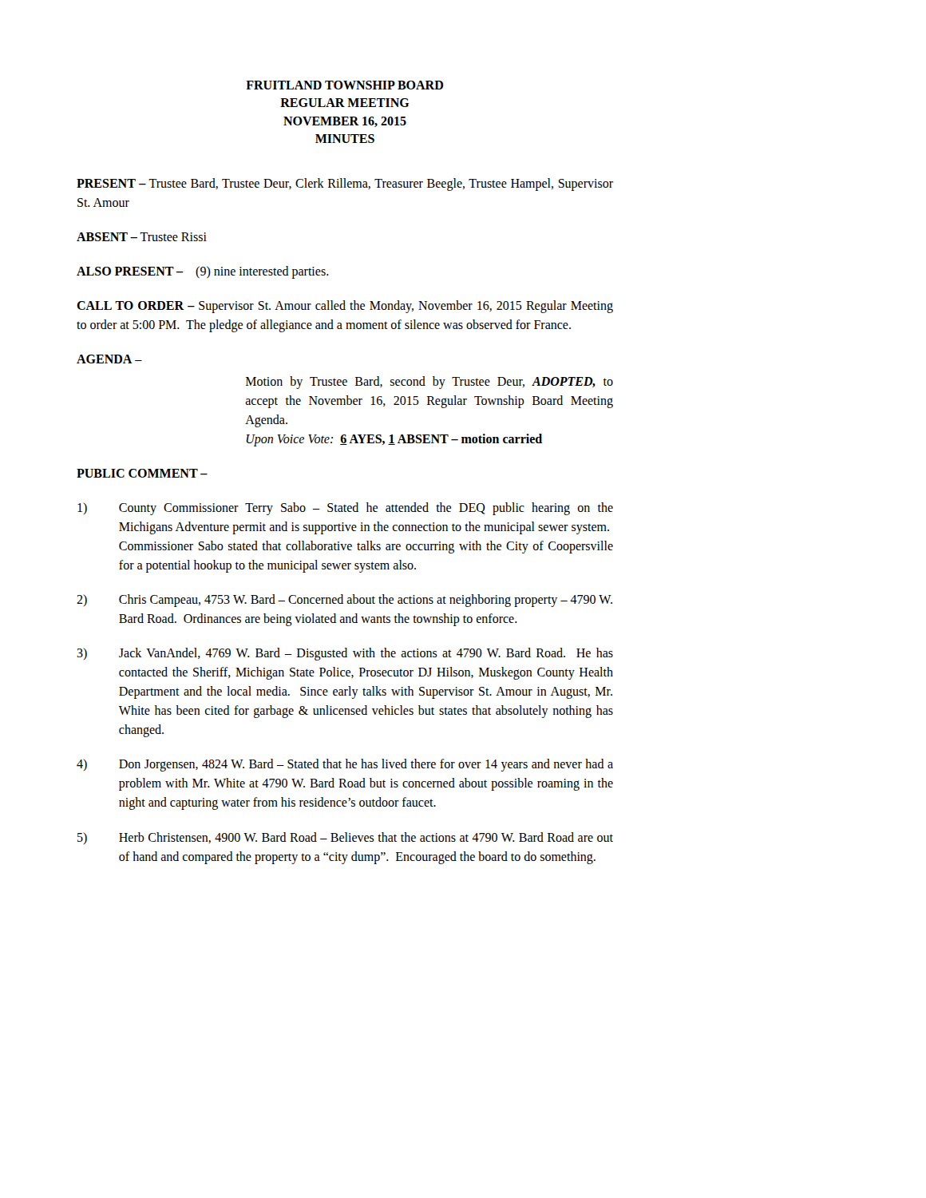FRUITLAND TOWNSHIP BOARD
REGULAR MEETING
NOVEMBER 16, 2015
MINUTES
PRESENT – Trustee Bard, Trustee Deur, Clerk Rillema, Treasurer Beegle, Trustee Hampel, Supervisor St. Amour
ABSENT – Trustee Rissi
ALSO PRESENT – (9) nine interested parties.
CALL TO ORDER – Supervisor St. Amour called the Monday, November 16, 2015 Regular Meeting to order at 5:00 PM. The pledge of allegiance and a moment of silence was observed for France.
AGENDA –
Motion by Trustee Bard, second by Trustee Deur, ADOPTED, to accept the November 16, 2015 Regular Township Board Meeting Agenda.
Upon Voice Vote: 6 AYES, 1 ABSENT – motion carried
PUBLIC COMMENT –
1) County Commissioner Terry Sabo – Stated he attended the DEQ public hearing on the Michigans Adventure permit and is supportive in the connection to the municipal sewer system. Commissioner Sabo stated that collaborative talks are occurring with the City of Coopersville for a potential hookup to the municipal sewer system also.
2) Chris Campeau, 4753 W. Bard – Concerned about the actions at neighboring property – 4790 W. Bard Road. Ordinances are being violated and wants the township to enforce.
3) Jack VanAndel, 4769 W. Bard – Disgusted with the actions at 4790 W. Bard Road. He has contacted the Sheriff, Michigan State Police, Prosecutor DJ Hilson, Muskegon County Health Department and the local media. Since early talks with Supervisor St. Amour in August, Mr. White has been cited for garbage & unlicensed vehicles but states that absolutely nothing has changed.
4) Don Jorgensen, 4824 W. Bard – Stated that he has lived there for over 14 years and never had a problem with Mr. White at 4790 W. Bard Road but is concerned about possible roaming in the night and capturing water from his residence’s outdoor faucet.
5) Herb Christensen, 4900 W. Bard Road – Believes that the actions at 4790 W. Bard Road are out of hand and compared the property to a “city dump”. Encouraged the board to do something.